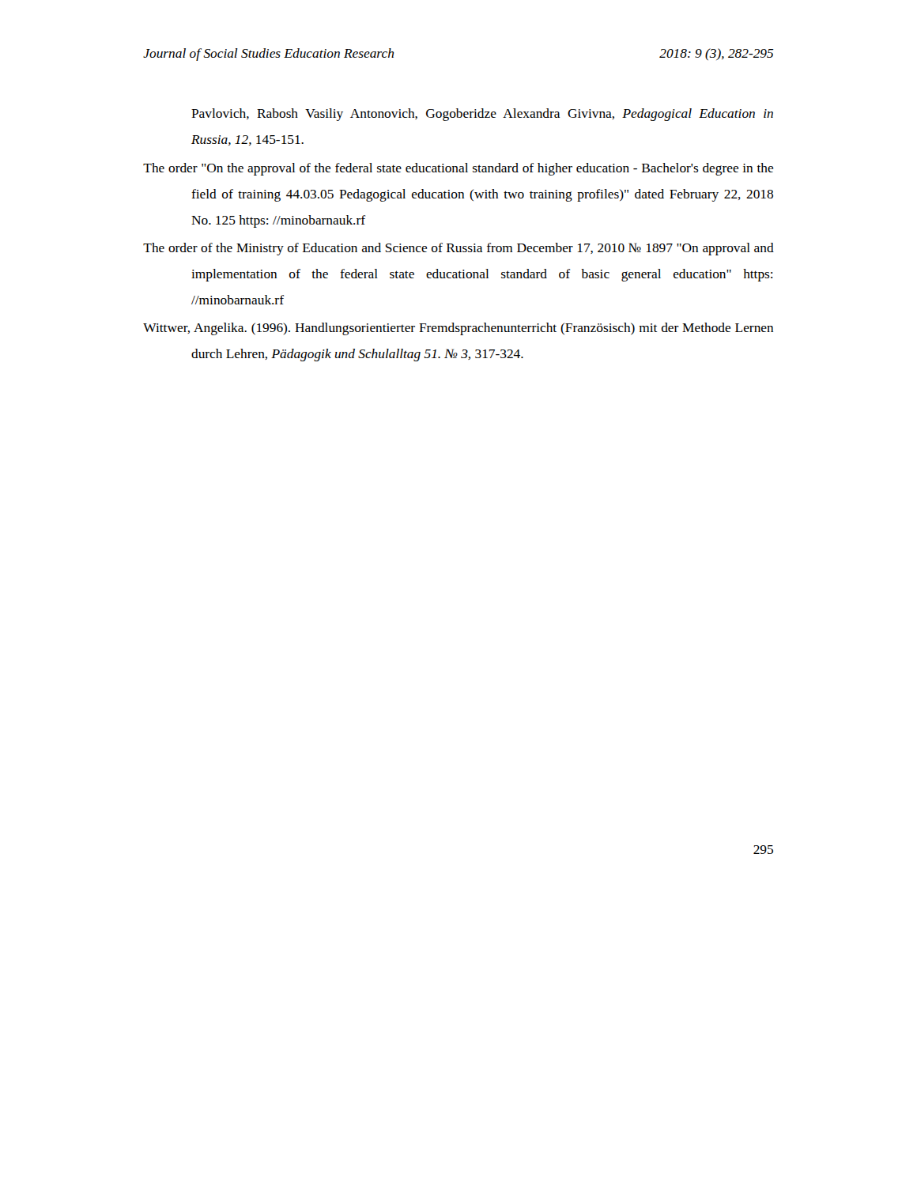Journal of Social Studies Education Research 2018: 9 (3), 282-295
Pavlovich, Rabosh Vasiliy Antonovich, Gogoberidze Alexandra Givivna, Pedagogical Education in Russia, 12, 145-151.
The order "On the approval of the federal state educational standard of higher education - Bachelor's degree in the field of training 44.03.05 Pedagogical education (with two training profiles)" dated February 22, 2018 No. 125 https: //minobarnauk.rf
The order of the Ministry of Education and Science of Russia from December 17, 2010 № 1897 "On approval and implementation of the federal state educational standard of basic general education" https: //minobarnauk.rf
Wittwer, Angelika. (1996). Handlungsorientierter Fremdsprachenunterricht (Französisch) mit der Methode Lernen durch Lehren, Pädagogik und Schulalltag 51. № 3, 317-324.
295